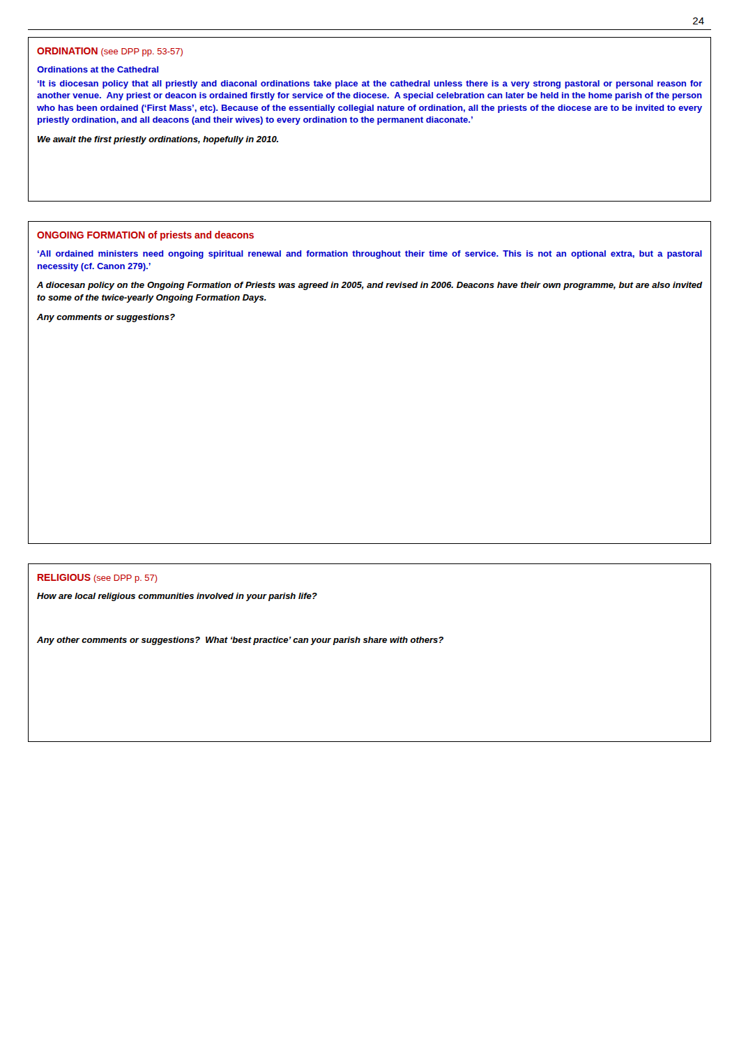24
ORDINATION (see DPP pp. 53-57)
Ordinations at the Cathedral
‘It is diocesan policy that all priestly and diaconal ordinations take place at the cathedral unless there is a very strong pastoral or personal reason for another venue. Any priest or deacon is ordained firstly for service of the diocese. A special celebration can later be held in the home parish of the person who has been ordained (‘First Mass’, etc). Because of the essentially collegial nature of ordination, all the priests of the diocese are to be invited to every priestly ordination, and all deacons (and their wives) to every ordination to the permanent diaconate.’
We await the first priestly ordinations, hopefully in 2010.
ONGOING FORMATION of priests and deacons
‘All ordained ministers need ongoing spiritual renewal and formation throughout their time of service. This is not an optional extra, but a pastoral necessity (cf. Canon 279).’
A diocesan policy on the Ongoing Formation of Priests was agreed in 2005, and revised in 2006. Deacons have their own programme, but are also invited to some of the twice-yearly Ongoing Formation Days.
Any comments or suggestions?
RELIGIOUS (see DPP p. 57)
How are local religious communities involved in your parish life?
Any other comments or suggestions? What ‘best practice’ can your parish share with others?